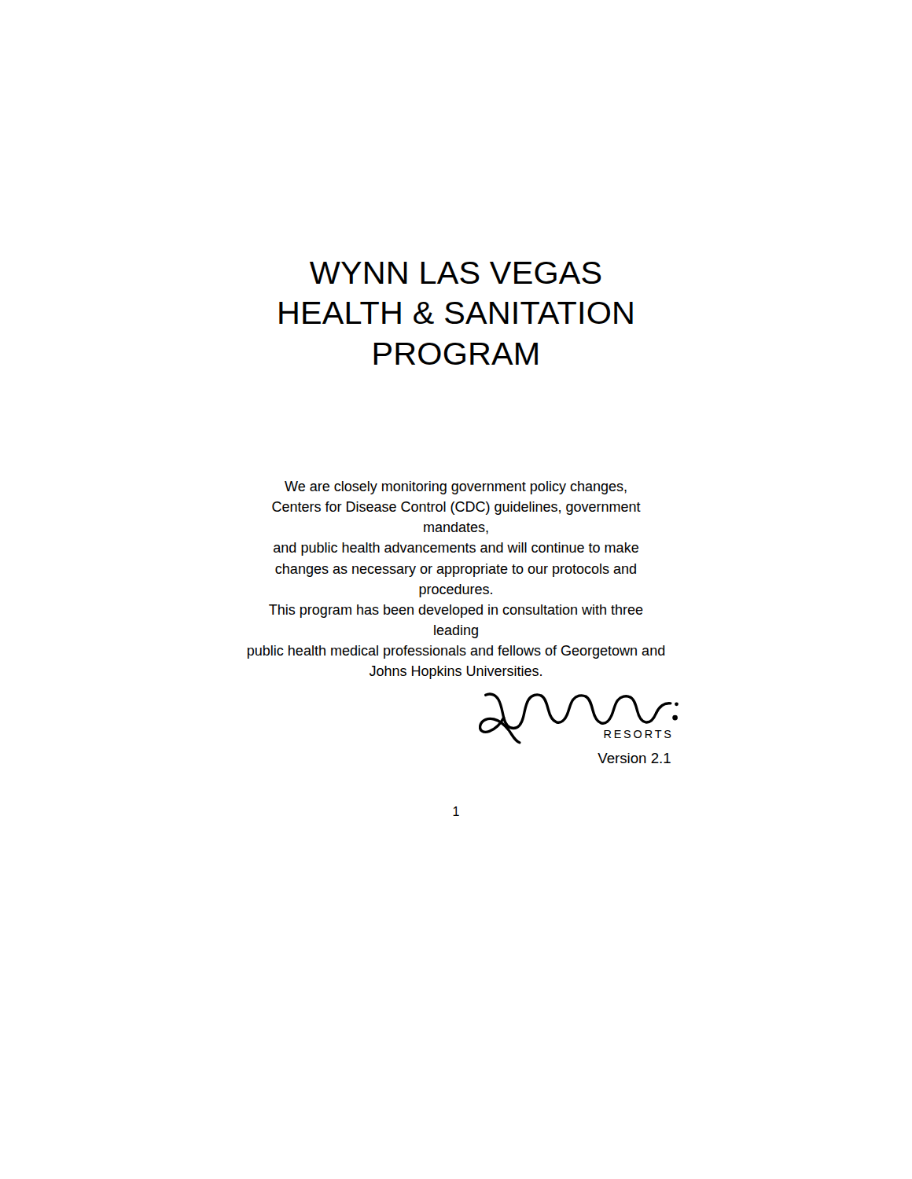WYNN LAS VEGAS
HEALTH & SANITATION PROGRAM
We are closely monitoring government policy changes,
Centers for Disease Control (CDC) guidelines, government mandates,
and public health advancements and will continue to make
changes as necessary or appropriate to our protocols and procedures.
This program has been developed in consultation with three leading
public health medical professionals and fellows of Georgetown and
Johns Hopkins Universities.
RESORTS
Version 2.1
1